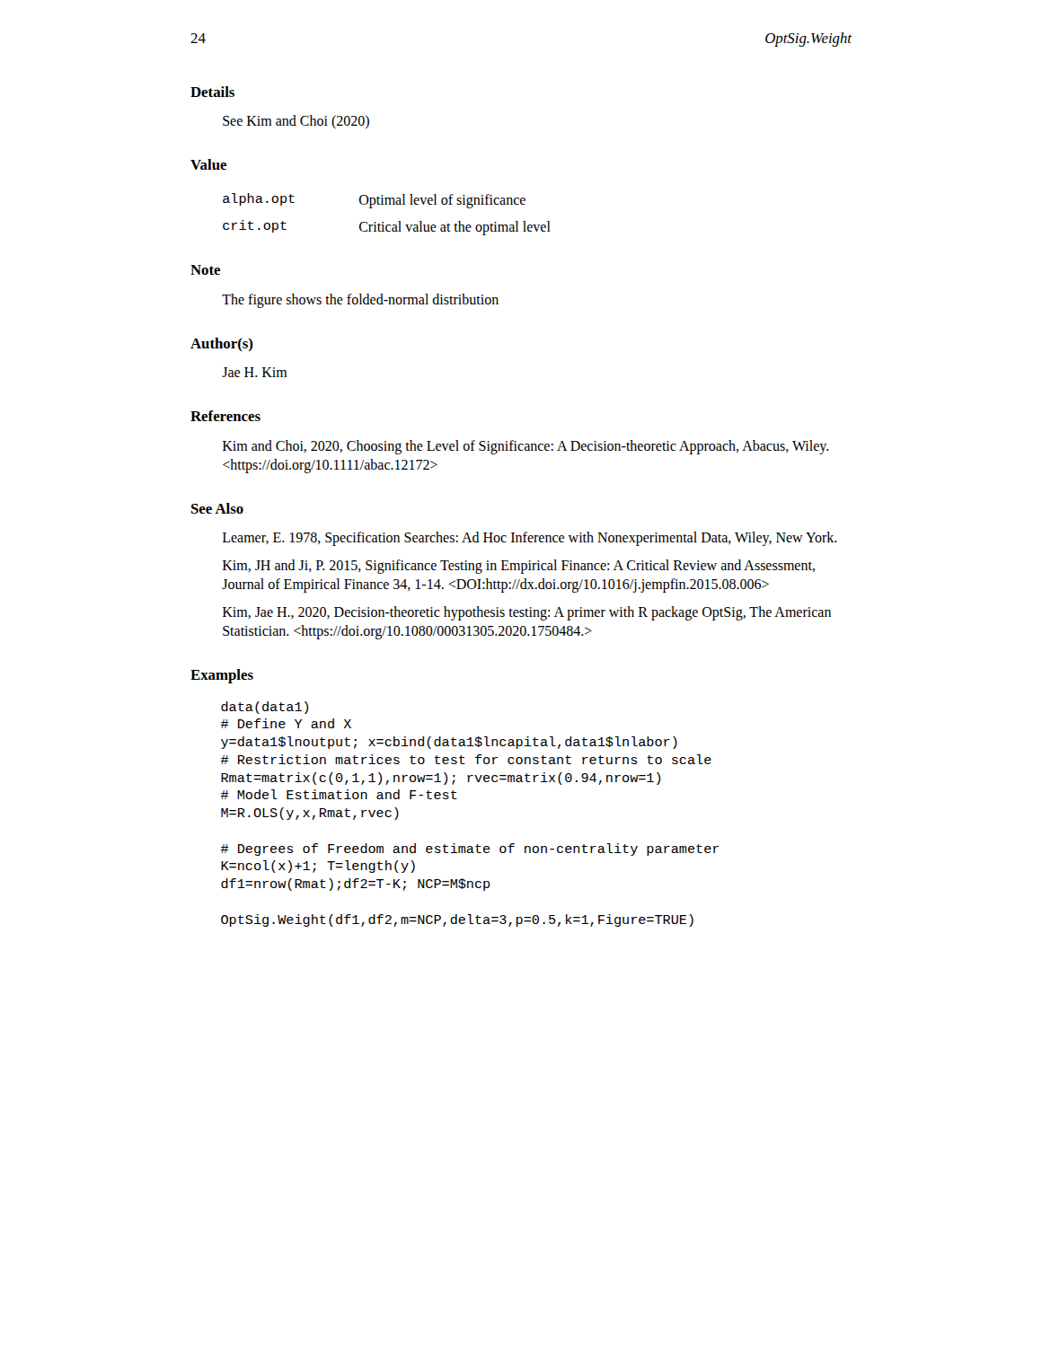24 OptSig.Weight
Details
See Kim and Choi (2020)
Value
alpha.opt
Optimal level of significance
crit.opt
Critical value at the optimal level
Note
The figure shows the folded-normal distribution
Author(s)
Jae H. Kim
References
Kim and Choi, 2020, Choosing the Level of Significance: A Decision-theoretic Approach, Abacus, Wiley. <https://doi.org/10.1111/abac.12172>
See Also
Leamer, E. 1978, Specification Searches: Ad Hoc Inference with Nonexperimental Data, Wiley, New York.
Kim, JH and Ji, P. 2015, Significance Testing in Empirical Finance: A Critical Review and Assessment, Journal of Empirical Finance 34, 1-14. <DOI:http://dx.doi.org/10.1016/j.jempfin.2015.08.006>
Kim, Jae H., 2020, Decision-theoretic hypothesis testing: A primer with R package OptSig, The American Statistician. <https://doi.org/10.1080/00031305.2020.1750484.>
Examples
data(data1)
# Define Y and X
y=data1$lnoutput; x=cbind(data1$lncapital,data1$lnlabor)
# Restriction matrices to test for constant returns to scale
Rmat=matrix(c(0,1,1),nrow=1); rvec=matrix(0.94,nrow=1)
# Model Estimation and F-test
M=R.OLS(y,x,Rmat,rvec)

# Degrees of Freedom and estimate of non-centrality parameter
K=ncol(x)+1; T=length(y)
df1=nrow(Rmat);df2=T-K; NCP=M$ncp

OptSig.Weight(df1,df2,m=NCP,delta=3,p=0.5,k=1,Figure=TRUE)